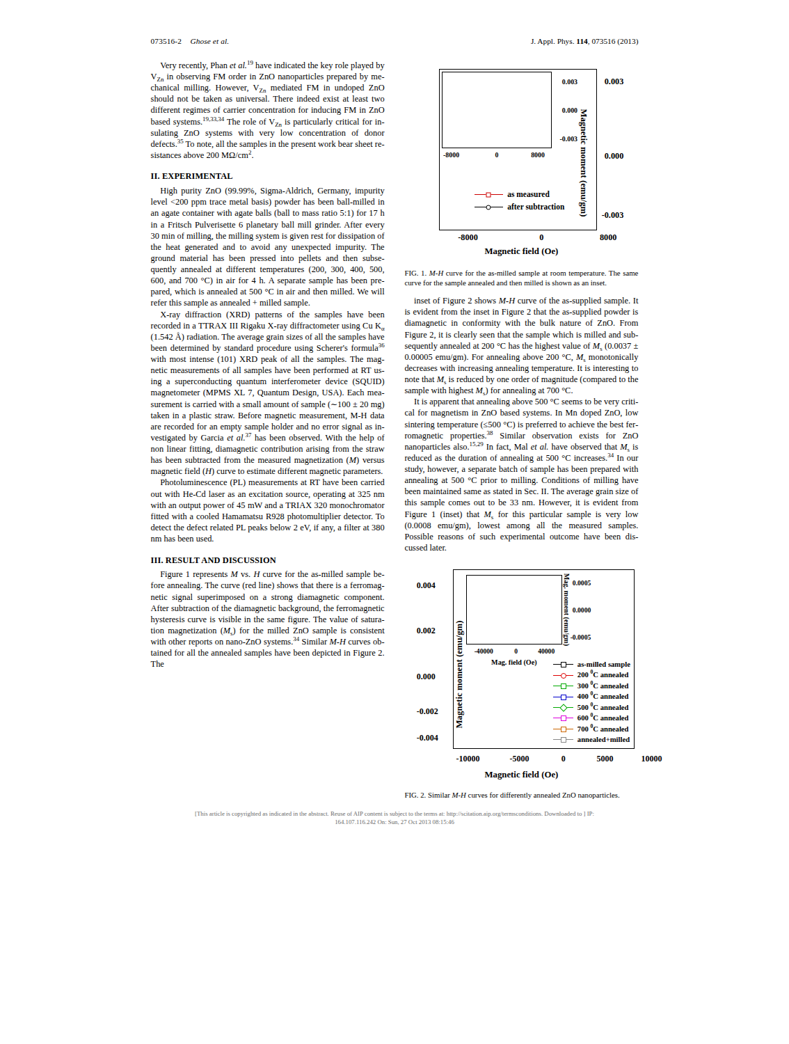073516-2 Ghose et al.
J. Appl. Phys. 114, 073516 (2013)
Very recently, Phan et al.19 have indicated the key role played by VZn in observing FM order in ZnO nanoparticles prepared by mechanical milling. However, VZn mediated FM in undoped ZnO should not be taken as universal. There indeed exist at least two different regimes of carrier concentration for inducing FM in ZnO based systems.19,33,34 The role of VZn is particularly critical for insulating ZnO systems with very low concentration of donor defects.35 To note, all the samples in the present work bear sheet resistances above 200 MΩ/cm2.
II. EXPERIMENTAL
High purity ZnO (99.99%, Sigma-Aldrich, Germany, impurity level <200 ppm trace metal basis) powder has been ball-milled in an agate container with agate balls (ball to mass ratio 5:1) for 17 h in a Fritsch Pulverisette 6 planetary ball mill grinder. After every 30 min of milling, the milling system is given rest for dissipation of the heat generated and to avoid any unexpected impurity. The ground material has been pressed into pellets and then subsequently annealed at different temperatures (200, 300, 400, 500, 600, and 700 °C) in air for 4 h. A separate sample has been prepared, which is annealed at 500 °C in air and then milled. We will refer this sample as annealed + milled sample.
X-ray diffraction (XRD) patterns of the samples have been recorded in a TTRAX III Rigaku X-ray diffractometer using Cu Kα (1.542 Å) radiation. The average grain sizes of all the samples have been determined by standard procedure using Scherer's formula36 with most intense (101) XRD peak of all the samples. The magnetic measurements of all samples have been performed at RT using a superconducting quantum interferometer device (SQUID) magnetometer (MPMS XL 7, Quantum Design, USA). Each measurement is carried with a small amount of sample (∼100 ± 20 mg) taken in a plastic straw. Before magnetic measurement, M-H data are recorded for an empty sample holder and no error signal as investigated by Garcia et al.37 has been observed. With the help of non linear fitting, diamagnetic contribution arising from the straw has been subtracted from the measured magnetization (M) versus magnetic field (H) curve to estimate different magnetic parameters.
Photoluminescence (PL) measurements at RT have been carried out with He-Cd laser as an excitation source, operating at 325 nm with an output power of 45 mW and a TRIAX 320 monochromator fitted with a cooled Hamamatsu R928 photomultiplier detector. To detect the defect related PL peaks below 2 eV, if any, a filter at 380 nm has been used.
III. RESULT AND DISCUSSION
Figure 1 represents M vs. H curve for the as-milled sample before annealing. The curve (red line) shows that there is a ferromagnetic signal superimposed on a strong diamagnetic component. After subtraction of the diamagnetic background, the ferromagnetic hysteresis curve is visible in the same figure. The value of saturation magnetization (Ms) for the milled ZnO sample is consistent with other reports on nano-ZnO systems.34 Similar M-H curves obtained for all the annealed samples have been depicted in Figure 2. The
-8000
0
8000
0.003
0.000
-0.003
0.003
0.000
-0.003
-8000
0
8000
as measured
after subtraction
Magnetic field (Oe)
Magnetic moment (emu/gm)
FIG. 1. M-H curve for the as-milled sample at room temperature. The same curve for the sample annealed and then milled is shown as an inset.
inset of Figure 2 shows M-H curve of the as-supplied sample. It is evident from the inset in Figure 2 that the as-supplied powder is diamagnetic in conformity with the bulk nature of ZnO. From Figure 2, it is clearly seen that the sample which is milled and subsequently annealed at 200 °C has the highest value of Ms (0.0037 ± 0.00005 emu/gm). For annealing above 200 °C, Ms monotonically decreases with increasing annealing temperature. It is interesting to note that Ms is reduced by one order of magnitude (compared to the sample with highest Ms) for annealing at 700 °C.
It is apparent that annealing above 500 °C seems to be very critical for magnetism in ZnO based systems. In Mn doped ZnO, low sintering temperature (≤500 °C) is preferred to achieve the best ferromagnetic properties.38 Similar observation exists for ZnO nanoparticles also.15,29 In fact, Mal et al. have observed that Ms is reduced as the duration of annealing at 500 °C increases.34 In our study, however, a separate batch of sample has been prepared with annealing at 500 °C prior to milling. Conditions of milling have been maintained same as stated in Sec. II. The average grain size of this sample comes out to be 33 nm. However, it is evident from Figure 1 (inset) that Ms for this particular sample is very low (0.0008 emu/gm), lowest among all the measured samples. Possible reasons of such experimental outcome have been discussed later.
-40000
0
40000
0.0005
0.0000
-0.0005
Mag. field (Oe)
Mag. moment (emu/gm)
0.004
0.002
0.000
-0.002
-0.004
-10000
-5000
0
5000
10000
as-milled sample
200 0C annealed
300 0C annealed
400 0C annealed
500 0C annealed
600 0C annealed
700 0C annealed
annealed+milled
Magnetic field (Oe)
Magnetic moment (emu/gm)
FIG. 2. Similar M-H curves for differently annealed ZnO nanoparticles.
[This article is copyrighted as indicated in the abstract. Reuse of AIP content is subject to the terms at: http://scitation.aip.org/termsconditions. Downloaded to ] IP:
164.107.116.242 On: Sun, 27 Oct 2013 08:15:46